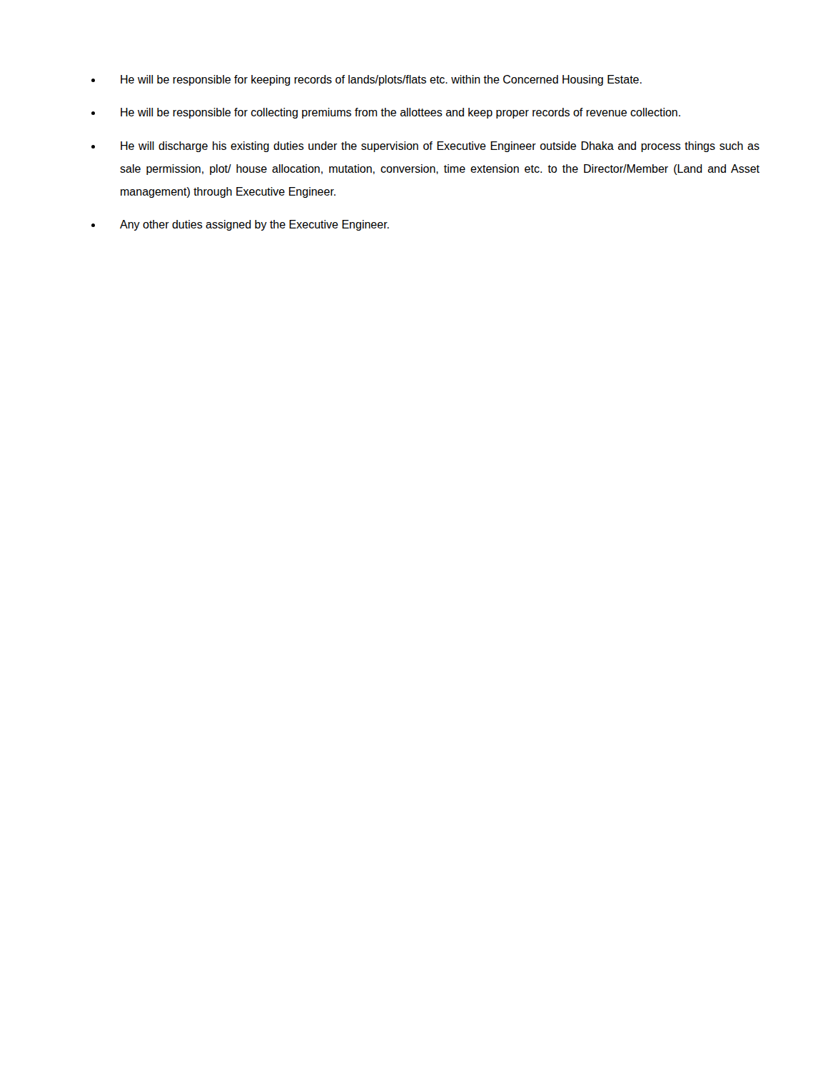He will be responsible for keeping records of lands/plots/flats etc. within the Concerned Housing Estate.
He will be responsible for collecting premiums from the allottees and keep proper records of revenue collection.
He will discharge his existing duties under the supervision of Executive Engineer outside Dhaka and process things such as sale permission, plot/ house allocation, mutation, conversion, time extension etc. to the Director/Member (Land and Asset management) through Executive Engineer.
Any other duties assigned by the Executive Engineer.